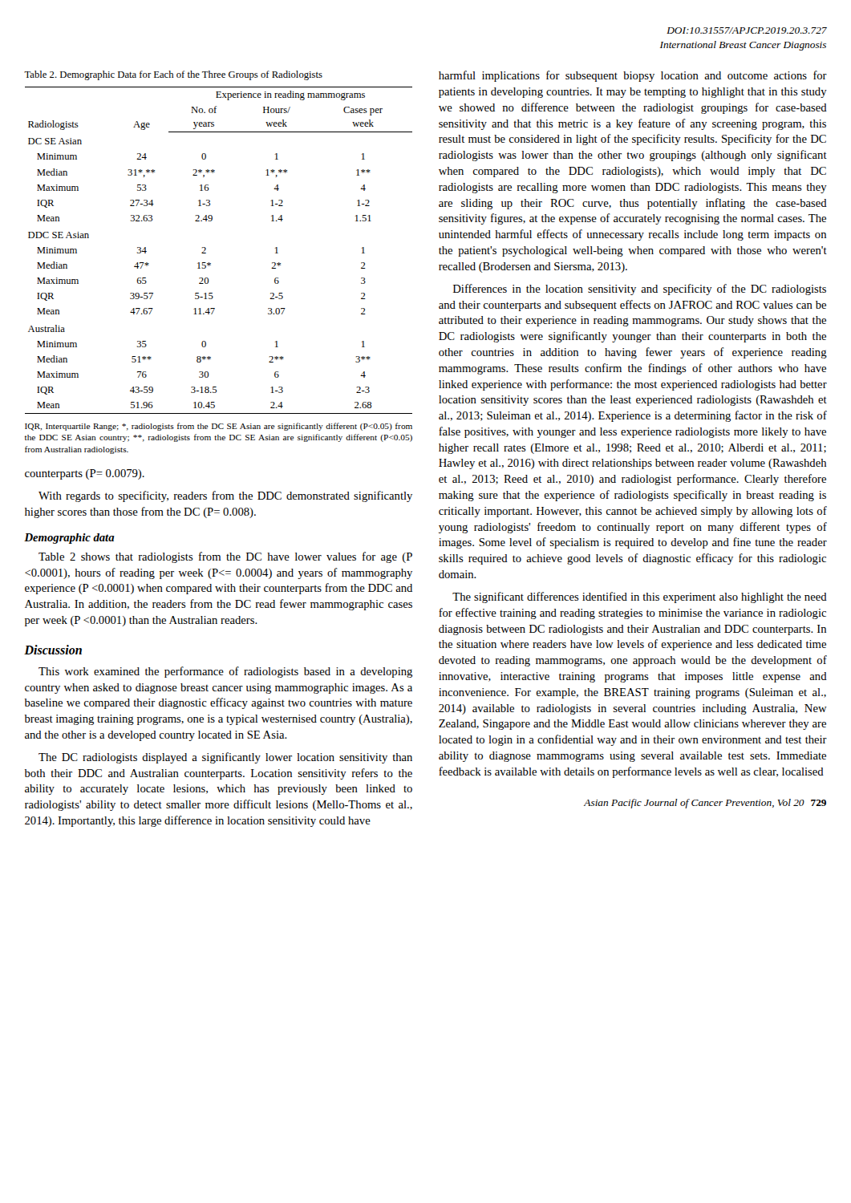DOI:10.31557/APJCP.2019.20.3.727 International Breast Cancer Diagnosis
Table 2. Demographic Data for Each of the Three Groups of Radiologists
| Radiologists | Age | Experience in reading mammograms |
| --- | --- | --- |
| No. of years | Hours/ week | Cases per week |
| DC SE Asian |
| Minimum | 24 | 0 | 1 | 1 |
| Median | 31*,** | 2*,** | 1*,** | 1** |
| Maximum | 53 | 16 | 4 | 4 |
| IQR | 27-34 | 1-3 | 1-2 | 1-2 |
| Mean | 32.63 | 2.49 | 1.4 | 1.51 |
| DDC SE Asian |
| Minimum | 34 | 2 | 1 | 1 |
| Median | 47* | 15* | 2* | 2 |
| Maximum | 65 | 20 | 6 | 3 |
| IQR | 39-57 | 5-15 | 2-5 | 2 |
| Mean | 47.67 | 11.47 | 3.07 | 2 |
| Australia |
| Minimum | 35 | 0 | 1 | 1 |
| Median | 51** | 8** | 2** | 3** |
| Maximum | 76 | 30 | 6 | 4 |
| IQR | 43-59 | 3-18.5 | 1-3 | 2-3 |
| Mean | 51.96 | 10.45 | 2.4 | 2.68 |
IQR, Interquartile Range; *, radiologists from the DC SE Asian are significantly different (P<0.05) from the DDC SE Asian country; **, radiologists from the DC SE Asian are significantly different (P<0.05) from Australian radiologists.
counterparts (P= 0.0079).
With regards to specificity, readers from the DDC demonstrated significantly higher scores than those from the DC (P= 0.008).
Demographic data
Table 2 shows that radiologists from the DC have lower values for age (P <0.0001), hours of reading per week (P<= 0.0004) and years of mammography experience (P <0.0001) when compared with their counterparts from the DDC and Australia. In addition, the readers from the DC read fewer mammographic cases per week (P <0.0001) than the Australian readers.
Discussion
This work examined the performance of radiologists based in a developing country when asked to diagnose breast cancer using mammographic images. As a baseline we compared their diagnostic efficacy against two countries with mature breast imaging training programs, one is a typical westernised country (Australia), and the other is a developed country located in SE Asia.
The DC radiologists displayed a significantly lower location sensitivity than both their DDC and Australian counterparts. Location sensitivity refers to the ability to accurately locate lesions, which has previously been linked to radiologists' ability to detect smaller more difficult lesions (Mello-Thoms et al., 2014). Importantly, this large difference in location sensitivity could have
harmful implications for subsequent biopsy location and outcome actions for patients in developing countries. It may be tempting to highlight that in this study we showed no difference between the radiologist groupings for case-based sensitivity and that this metric is a key feature of any screening program, this result must be considered in light of the specificity results. Specificity for the DC radiologists was lower than the other two groupings (although only significant when compared to the DDC radiologists), which would imply that DC radiologists are recalling more women than DDC radiologists. This means they are sliding up their ROC curve, thus potentially inflating the case-based sensitivity figures, at the expense of accurately recognising the normal cases. The unintended harmful effects of unnecessary recalls include long term impacts on the patient's psychological well-being when compared with those who weren't recalled (Brodersen and Siersma, 2013).
Differences in the location sensitivity and specificity of the DC radiologists and their counterparts and subsequent effects on JAFROC and ROC values can be attributed to their experience in reading mammograms. Our study shows that the DC radiologists were significantly younger than their counterparts in both the other countries in addition to having fewer years of experience reading mammograms. These results confirm the findings of other authors who have linked experience with performance: the most experienced radiologists had better location sensitivity scores than the least experienced radiologists (Rawashdeh et al., 2013; Suleiman et al., 2014). Experience is a determining factor in the risk of false positives, with younger and less experience radiologists more likely to have higher recall rates (Elmore et al., 1998; Reed et al., 2010; Alberdi et al., 2011; Hawley et al., 2016) with direct relationships between reader volume (Rawashdeh et al., 2013; Reed et al., 2010) and radiologist performance. Clearly therefore making sure that the experience of radiologists specifically in breast reading is critically important. However, this cannot be achieved simply by allowing lots of young radiologists' freedom to continually report on many different types of images. Some level of specialism is required to develop and fine tune the reader skills required to achieve good levels of diagnostic efficacy for this radiologic domain.
The significant differences identified in this experiment also highlight the need for effective training and reading strategies to minimise the variance in radiologic diagnosis between DC radiologists and their Australian and DDC counterparts. In the situation where readers have low levels of experience and less dedicated time devoted to reading mammograms, one approach would be the development of innovative, interactive training programs that imposes little expense and inconvenience. For example, the BREAST training programs (Suleiman et al., 2014) available to radiologists in several countries including Australia, New Zealand, Singapore and the Middle East would allow clinicians wherever they are located to login in a confidential way and in their own environment and test their ability to diagnose mammograms using several available test sets. Immediate feedback is available with details on performance levels as well as clear, localised
Asian Pacific Journal of Cancer Prevention, Vol 20729